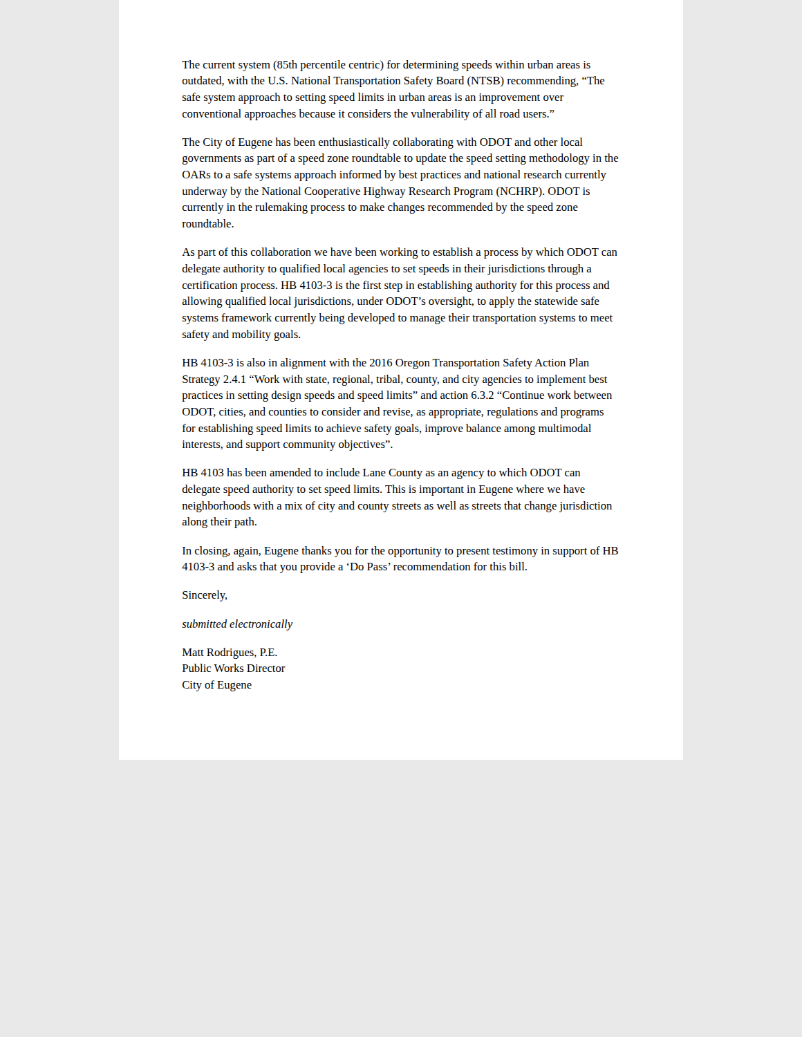The current system (85th percentile centric) for determining speeds within urban areas is outdated, with the U.S. National Transportation Safety Board (NTSB) recommending, “The safe system approach to setting speed limits in urban areas is an improvement over conventional approaches because it considers the vulnerability of all road users.”
The City of Eugene has been enthusiastically collaborating with ODOT and other local governments as part of a speed zone roundtable to update the speed setting methodology in the OARs to a safe systems approach informed by best practices and national research currently underway by the National Cooperative Highway Research Program (NCHRP). ODOT is currently in the rulemaking process to make changes recommended by the speed zone roundtable.
As part of this collaboration we have been working to establish a process by which ODOT can delegate authority to qualified local agencies to set speeds in their jurisdictions through a certification process. HB 4103-3 is the first step in establishing authority for this process and allowing qualified local jurisdictions, under ODOT’s oversight, to apply the statewide safe systems framework currently being developed to manage their transportation systems to meet safety and mobility goals.
HB 4103-3 is also in alignment with the 2016 Oregon Transportation Safety Action Plan Strategy 2.4.1 “Work with state, regional, tribal, county, and city agencies to implement best practices in setting design speeds and speed limits” and action 6.3.2 “Continue work between ODOT, cities, and counties to consider and revise, as appropriate, regulations and programs for establishing speed limits to achieve safety goals, improve balance among multimodal interests, and support community objectives”.
HB 4103 has been amended to include Lane County as an agency to which ODOT can delegate speed authority to set speed limits. This is important in Eugene where we have neighborhoods with a mix of city and county streets as well as streets that change jurisdiction along their path.
In closing, again, Eugene thanks you for the opportunity to present testimony in support of HB 4103-3 and asks that you provide a ‘Do Pass’ recommendation for this bill.
Sincerely,
submitted electronically
Matt Rodrigues, P.E.
Public Works Director
City of Eugene